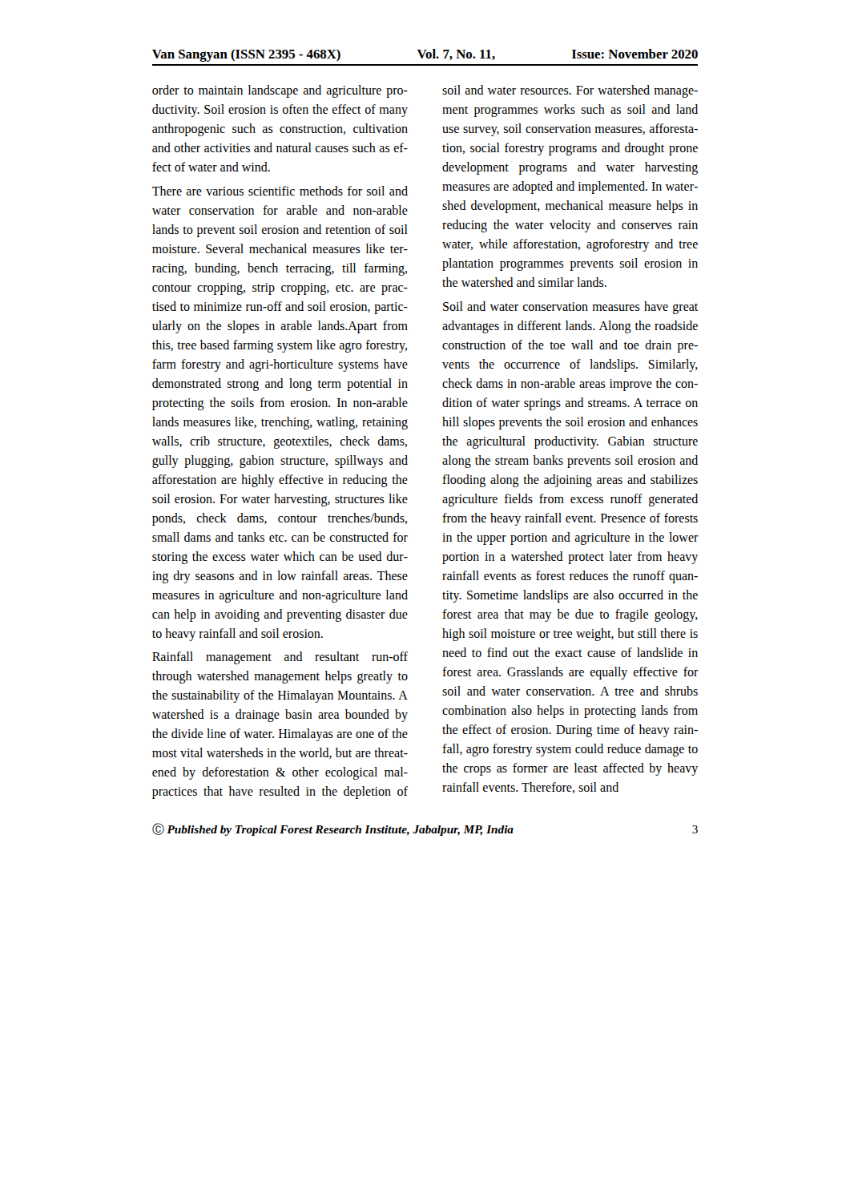Van Sangyan (ISSN 2395 - 468X) Vol. 7, No. 11, Issue: November 2020
order to maintain landscape and agriculture productivity. Soil erosion is often the effect of many anthropogenic such as construction, cultivation and other activities and natural causes such as effect of water and wind.
There are various scientific methods for soil and water conservation for arable and non-arable lands to prevent soil erosion and retention of soil moisture. Several mechanical measures like terracing, bunding, bench terracing, till farming, contour cropping, strip cropping, etc. are practised to minimize run-off and soil erosion, particularly on the slopes in arable lands.Apart from this, tree based farming system like agro forestry, farm forestry and agri-horticulture systems have demonstrated strong and long term potential in protecting the soils from erosion. In non-arable lands measures like, trenching, watling, retaining walls, crib structure, geotextiles, check dams, gully plugging, gabion structure, spillways and afforestation are highly effective in reducing the soil erosion. For water harvesting, structures like ponds, check dams, contour trenches/bunds, small dams and tanks etc. can be constructed for storing the excess water which can be used during dry seasons and in low rainfall areas. These measures in agriculture and non-agriculture land can help in avoiding and preventing disaster due to heavy rainfall and soil erosion.
Rainfall management and resultant run-off through watershed management helps greatly to the sustainability of the Himalayan Mountains. A watershed is a drainage basin area bounded by the divide line of water. Himalayas are one of the most vital watersheds in the world, but are threatened by deforestation & other ecological malpractices that have resulted in the depletion of soil and water resources. For watershed management programmes works such as soil and land use survey, soil conservation measures, afforestation, social forestry programs and drought prone development programs and water harvesting measures are adopted and implemented. In watershed development, mechanical measure helps in reducing the water velocity and conserves rain water, while afforestation, agroforestry and tree plantation programmes prevents soil erosion in the watershed and similar lands.
Soil and water conservation measures have great advantages in different lands. Along the roadside construction of the toe wall and toe drain prevents the occurrence of landslips. Similarly, check dams in non-arable areas improve the condition of water springs and streams. A terrace on hill slopes prevents the soil erosion and enhances the agricultural productivity. Gabian structure along the stream banks prevents soil erosion and flooding along the adjoining areas and stabilizes agriculture fields from excess runoff generated from the heavy rainfall event. Presence of forests in the upper portion and agriculture in the lower portion in a watershed protect later from heavy rainfall events as forest reduces the runoff quantity. Sometime landslips are also occurred in the forest area that may be due to fragile geology, high soil moisture or tree weight, but still there is need to find out the exact cause of landslide in forest area. Grasslands are equally effective for soil and water conservation. A tree and shrubs combination also helps in protecting lands from the effect of erosion. During time of heavy rainfall, agro forestry system could reduce damage to the crops as former are least affected by heavy rainfall events. Therefore, soil and
ⒸPublished by Tropical Forest Research Institute, Jabalpur, MP, India 3